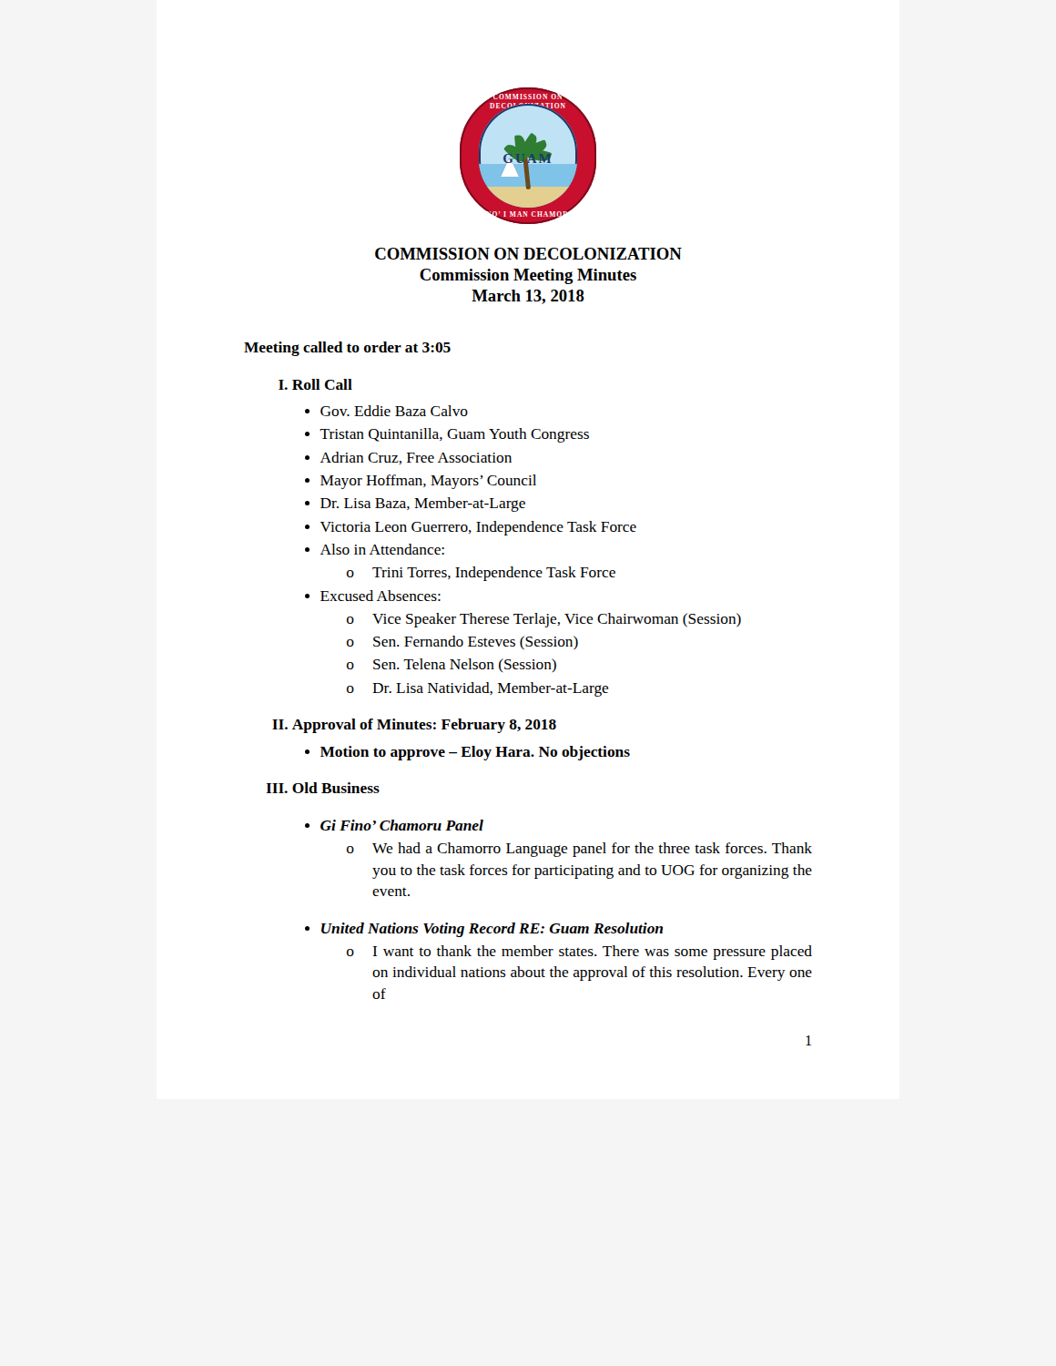Commission on Decolonization
Tano’ I Man Chamorro
GUAM
COMMISSION ON DECOLONIZATION
Commission Meeting Minutes
March 13, 2018
Meeting called to order at 3:05
Roll Call
Gov. Eddie Baza Calvo
Tristan Quintanilla, Guam Youth Congress
Adrian Cruz, Free Association
Mayor Hoffman, Mayors’ Council
Dr. Lisa Baza, Member-at-Large
Victoria Leon Guerrero, Independence Task Force
Also in Attendance:
Trini Torres, Independence Task Force
Excused Absences:
Vice Speaker Therese Terlaje, Vice Chairwoman (Session)
Sen. Fernando Esteves (Session)
Sen. Telena Nelson (Session)
Dr. Lisa Natividad, Member-at-Large
Approval of Minutes: February 8, 2018
Motion to approve – Eloy Hara. No objections
Old Business
Gi Fino’ Chamoru Panel
We had a Chamorro Language panel for the three task forces. Thank you to the task forces for participating and to UOG for organizing the event.
United Nations Voting Record RE: Guam Resolution
I want to thank the member states. There was some pressure placed on individual nations about the approval of this resolution. Every one of
1